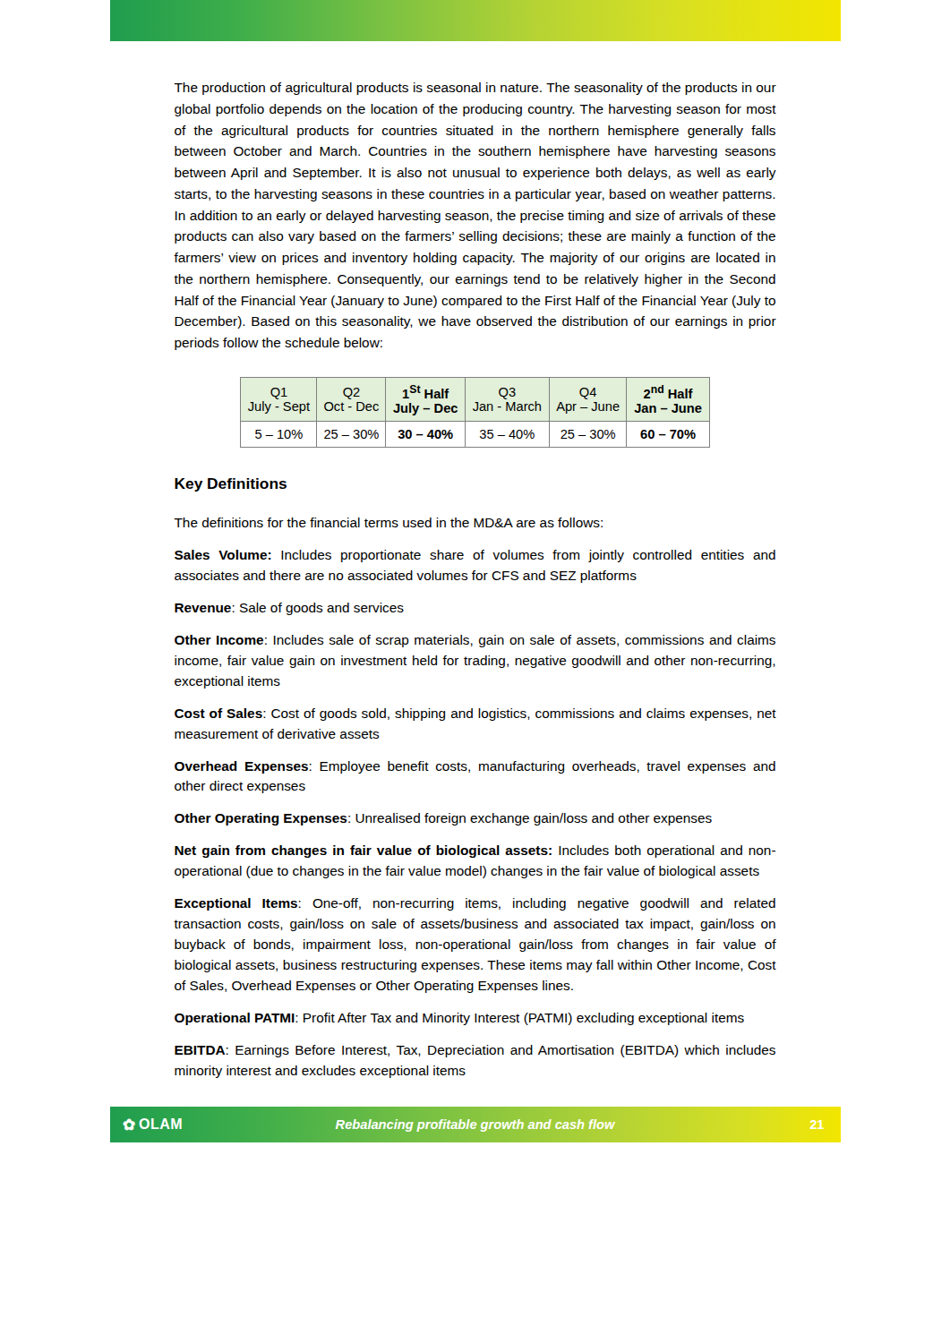The production of agricultural products is seasonal in nature. The seasonality of the products in our global portfolio depends on the location of the producing country. The harvesting season for most of the agricultural products for countries situated in the northern hemisphere generally falls between October and March. Countries in the southern hemisphere have harvesting seasons between April and September. It is also not unusual to experience both delays, as well as early starts, to the harvesting seasons in these countries in a particular year, based on weather patterns. In addition to an early or delayed harvesting season, the precise timing and size of arrivals of these products can also vary based on the farmers’ selling decisions; these are mainly a function of the farmers’ view on prices and inventory holding capacity. The majority of our origins are located in the northern hemisphere. Consequently, our earnings tend to be relatively higher in the Second Half of the Financial Year (January to June) compared to the First Half of the Financial Year (July to December). Based on this seasonality, we have observed the distribution of our earnings in prior periods follow the schedule below:
| Q1 July - Sept | Q2 Oct - Dec | 1 St Half July – Dec | Q3 Jan - March | Q4 Apr – June | 2 nd Half Jan – June |
| --- | --- | --- | --- | --- | --- |
| 5 – 10% | 25 – 30% | 30 – 40% | 35 – 40% | 25 – 30% | 60 – 70% |
Key Definitions
The definitions for the financial terms used in the MD&A are as follows:
Sales Volume: Includes proportionate share of volumes from jointly controlled entities and associates and there are no associated volumes for CFS and SEZ platforms
Revenue: Sale of goods and services
Other Income: Includes sale of scrap materials, gain on sale of assets, commissions and claims income, fair value gain on investment held for trading, negative goodwill and other non-recurring, exceptional items
Cost of Sales: Cost of goods sold, shipping and logistics, commissions and claims expenses, net measurement of derivative assets
Overhead Expenses: Employee benefit costs, manufacturing overheads, travel expenses and other direct expenses
Other Operating Expenses: Unrealised foreign exchange gain/loss and other expenses
Net gain from changes in fair value of biological assets: Includes both operational and non-operational (due to changes in the fair value model) changes in the fair value of biological assets
Exceptional Items: One-off, non-recurring items, including negative goodwill and related transaction costs, gain/loss on sale of assets/business and associated tax impact, gain/loss on buyback of bonds, impairment loss, non-operational gain/loss from changes in fair value of biological assets, business restructuring expenses. These items may fall within Other Income, Cost of Sales, Overhead Expenses or Other Operating Expenses lines.
Operational PATMI: Profit After Tax and Minority Interest (PATMI) excluding exceptional items
EBITDA: Earnings Before Interest, Tax, Depreciation and Amortisation (EBITDA) which includes minority interest and excludes exceptional items
✿OLAM
Rebalancing profitable growth and cash flow
21